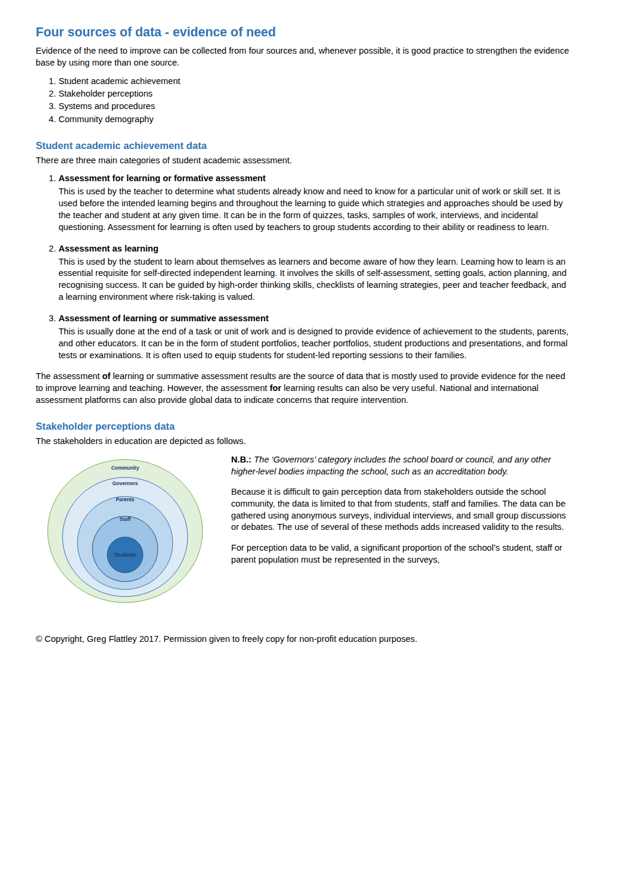Four sources of data - evidence of need
Evidence of the need to improve can be collected from four sources and, whenever possible, it is good practice to strengthen the evidence base by using more than one source.
Student academic achievement
Stakeholder perceptions
Systems and procedures
Community demography
Student academic achievement data
There are three main categories of student academic assessment.
Assessment for learning or formative assessment
This is used by the teacher to determine what students already know and need to know for a particular unit of work or skill set. It is used before the intended learning begins and throughout the learning to guide which strategies and approaches should be used by the teacher and student at any given time. It can be in the form of quizzes, tasks, samples of work, interviews, and incidental questioning. Assessment for learning is often used by teachers to group students according to their ability or readiness to learn.
Assessment as learning
This is used by the student to learn about themselves as learners and become aware of how they learn. Learning how to learn is an essential requisite for self-directed independent learning. It involves the skills of self-assessment, setting goals, action planning, and recognising success. It can be guided by high-order thinking skills, checklists of learning strategies, peer and teacher feedback, and a learning environment where risk-taking is valued.
Assessment of learning or summative assessment
This is usually done at the end of a task or unit of work and is designed to provide evidence of achievement to the students, parents, and other educators. It can be in the form of student portfolios, teacher portfolios, student productions and presentations, and formal tests or examinations. It is often used to equip students for student-led reporting sessions to their families.
The assessment of learning or summative assessment results are the source of data that is mostly used to provide evidence for the need to improve learning and teaching. However, the assessment for learning results can also be very useful. National and international assessment platforms can also provide global data to indicate concerns that require intervention.
Stakeholder perceptions data
The stakeholders in education are depicted as follows.
Community Governors Parents Staff Students
N.B.: The ‘Governors’ category includes the school board or council, and any other higher-level bodies impacting the school, such as an accreditation body.
Because it is difficult to gain perception data from stakeholders outside the school community, the data is limited to that from students, staff and families. The data can be gathered using anonymous surveys, individual interviews, and small group discussions or debates. The use of several of these methods adds increased validity to the results.
For perception data to be valid, a significant proportion of the school’s student, staff or parent population must be represented in the surveys,
© Copyright, Greg Flattley 2017. Permission given to freely copy for non-profit education purposes.